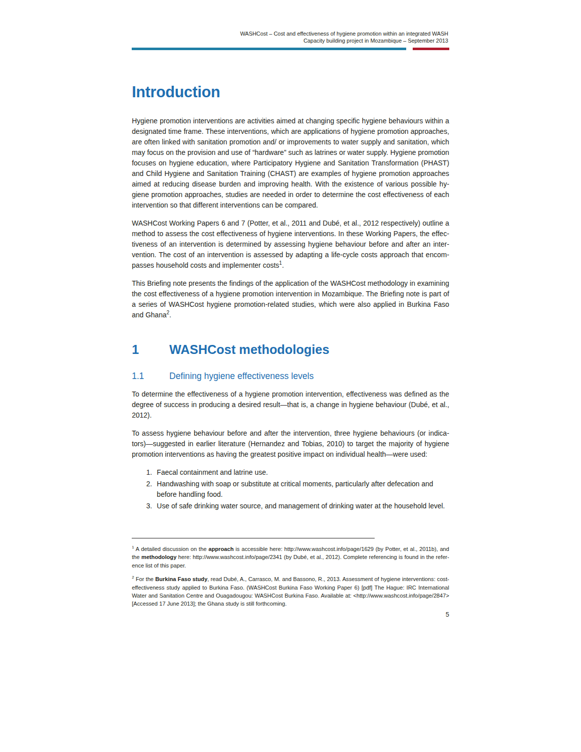WASHCost – Cost and effectiveness of hygiene promotion within an integrated WASH Capacity building project in Mozambique – September 2013
Introduction
Hygiene promotion interventions are activities aimed at changing specific hygiene behaviours within a designated time frame. These interventions, which are applications of hygiene promotion approaches, are often linked with sanitation promotion and/ or improvements to water supply and sanitation, which may focus on the provision and use of “hardware” such as latrines or water supply. Hygiene promotion focuses on hygiene education, where Participatory Hygiene and Sanitation Transformation (PHAST) and Child Hygiene and Sanitation Training (CHAST) are examples of hygiene promotion approaches aimed at reducing disease burden and improving health. With the existence of various possible hygiene promotion approaches, studies are needed in order to determine the cost effectiveness of each intervention so that different interventions can be compared.
WASHCost Working Papers 6 and 7 (Potter, et al., 2011 and Dubé, et al., 2012 respectively) outline a method to assess the cost effectiveness of hygiene interventions. In these Working Papers, the effectiveness of an intervention is determined by assessing hygiene behaviour before and after an intervention. The cost of an intervention is assessed by adapting a life-cycle costs approach that encompasses household costs and implementer costs1.
This Briefing note presents the findings of the application of the WASHCost methodology in examining the cost effectiveness of a hygiene promotion intervention in Mozambique. The Briefing note is part of a series of WASHCost hygiene promotion-related studies, which were also applied in Burkina Faso and Ghana2.
1 WASHCost methodologies
1.1 Defining hygiene effectiveness levels
To determine the effectiveness of a hygiene promotion intervention, effectiveness was defined as the degree of success in producing a desired result—that is, a change in hygiene behaviour (Dubé, et al., 2012).
To assess hygiene behaviour before and after the intervention, three hygiene behaviours (or indicators)—suggested in earlier literature (Hernandez and Tobias, 2010) to target the majority of hygiene promotion interventions as having the greatest positive impact on individual health—were used:
Faecal containment and latrine use.
Handwashing with soap or substitute at critical moments, particularly after defecation and before handling food.
Use of safe drinking water source, and management of drinking water at the household level.
1 A detailed discussion on the approach is accessible here: http://www.washcost.info/page/1629 (by Potter, et al., 2011b), and the methodology here: http://www.washcost.info/page/2341 (by Dubé, et al., 2012). Complete referencing is found in the reference list of this paper.
2 For the Burkina Faso study, read Dubé, A., Carrasco, M. and Bassono, R., 2013. Assessment of hygiene interventions: cost-effectiveness study applied to Burkina Faso. (WASHCost Burkina Faso Working Paper 6) [pdf] The Hague: IRC International Water and Sanitation Centre and Ouagadougou: WASHCost Burkina Faso. Available at: <http://www.washcost.info/page/2847> [Accessed 17 June 2013]; the Ghana study is still forthcoming.
5